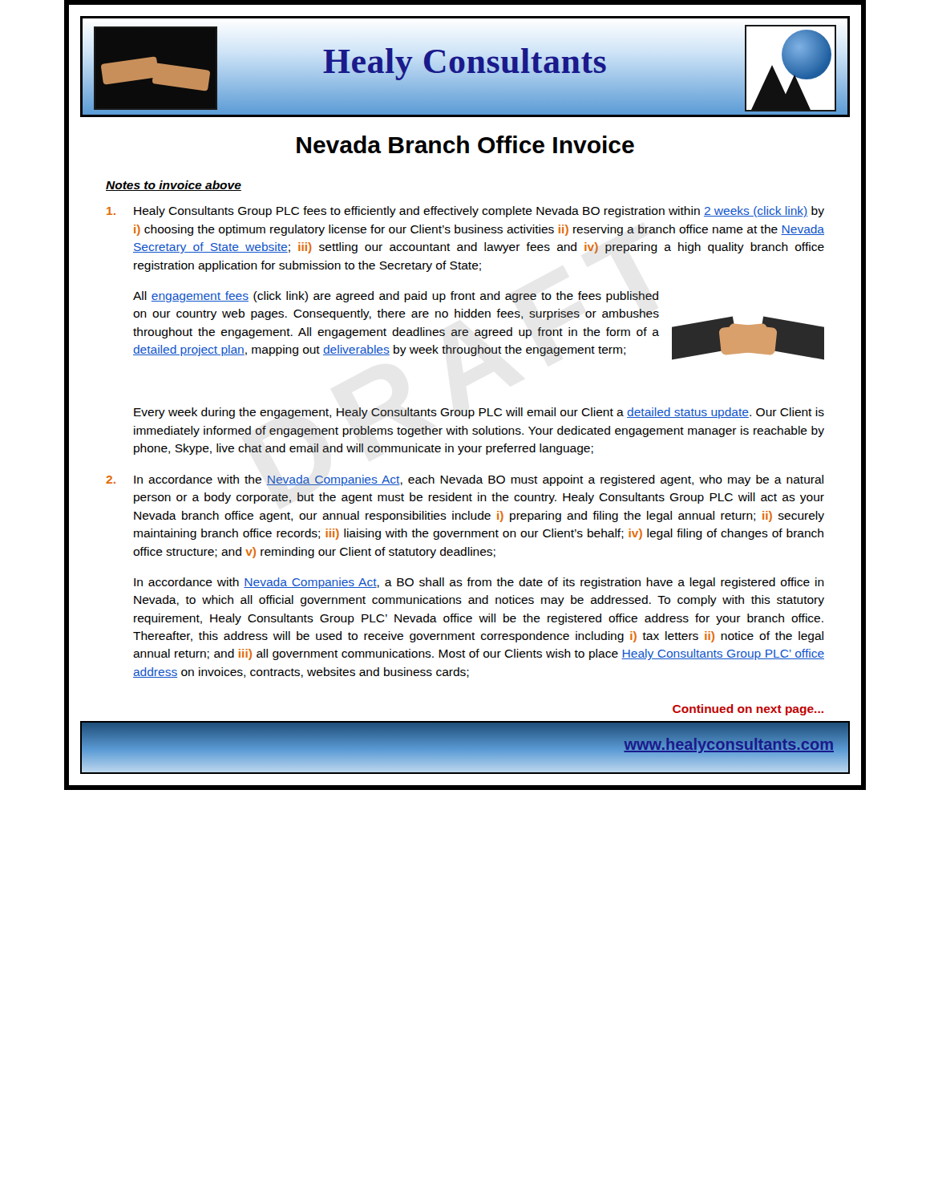DRAFT
Healy Consultants
Nevada Branch Office Invoice
Notes to invoice above
Healy Consultants Group PLC fees to efficiently and effectively complete Nevada BO registration within 2 weeks (click link) by i) choosing the optimum regulatory license for our Client’s business activities ii) reserving a branch office name at the Nevada Secretary of State website; iii) settling our accountant and lawyer fees and iv) preparing a high quality branch office registration application for submission to the Secretary of State;
All engagement fees (click link) are agreed and paid up front and agree to the fees published on our country web pages. Consequently, there are no hidden fees, surprises or ambushes throughout the engagement. All engagement deadlines are agreed up front in the form of a detailed project plan, mapping out deliverables by week throughout the engagement term;
Every week during the engagement, Healy Consultants Group PLC will email our Client a detailed status update. Our Client is immediately informed of engagement problems together with solutions. Your dedicated engagement manager is reachable by phone, Skype, live chat and email and will communicate in your preferred language;
In accordance with the Nevada Companies Act, each Nevada BO must appoint a registered agent, who may be a natural person or a body corporate, but the agent must be resident in the country. Healy Consultants Group PLC will act as your Nevada branch office agent, our annual responsibilities include i) preparing and filing the legal annual return; ii) securely maintaining branch office records; iii) liaising with the government on our Client’s behalf; iv) legal filing of changes of branch office structure; and v) reminding our Client of statutory deadlines;
In accordance with Nevada Companies Act, a BO shall as from the date of its registration have a legal registered office in Nevada, to which all official government communications and notices may be addressed. To comply with this statutory requirement, Healy Consultants Group PLC’ Nevada office will be the registered office address for your branch office. Thereafter, this address will be used to receive government correspondence including i) tax letters ii) notice of the legal annual return; and iii) all government communications. Most of our Clients wish to place Healy Consultants Group PLC’ office address on invoices, contracts, websites and business cards;
Continued on next page...
www.healyconsultants.com